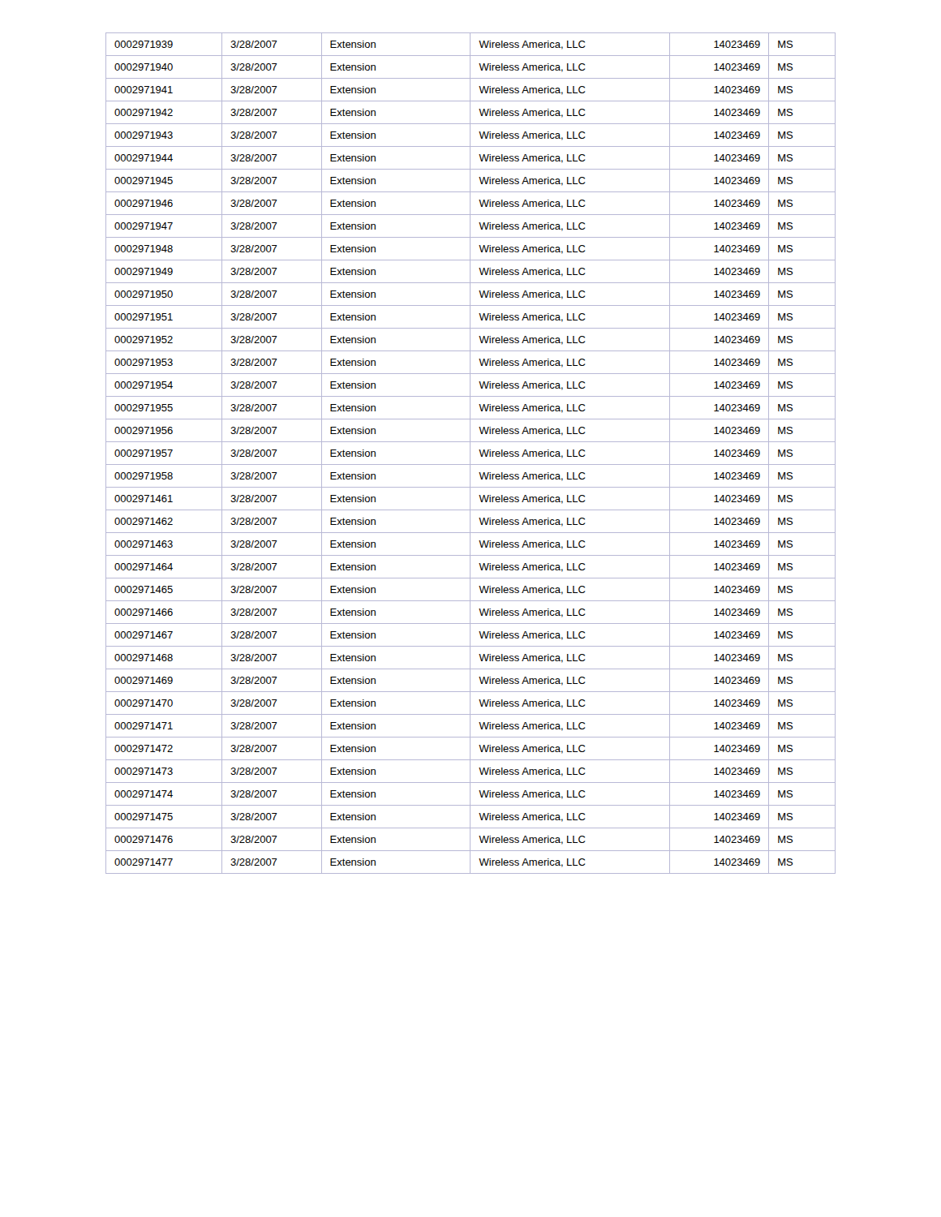| 0002971939 | 3/28/2007 | Extension | Wireless America, LLC | 14023469 | MS |
| 0002971940 | 3/28/2007 | Extension | Wireless America, LLC | 14023469 | MS |
| 0002971941 | 3/28/2007 | Extension | Wireless America, LLC | 14023469 | MS |
| 0002971942 | 3/28/2007 | Extension | Wireless America, LLC | 14023469 | MS |
| 0002971943 | 3/28/2007 | Extension | Wireless America, LLC | 14023469 | MS |
| 0002971944 | 3/28/2007 | Extension | Wireless America, LLC | 14023469 | MS |
| 0002971945 | 3/28/2007 | Extension | Wireless America, LLC | 14023469 | MS |
| 0002971946 | 3/28/2007 | Extension | Wireless America, LLC | 14023469 | MS |
| 0002971947 | 3/28/2007 | Extension | Wireless America, LLC | 14023469 | MS |
| 0002971948 | 3/28/2007 | Extension | Wireless America, LLC | 14023469 | MS |
| 0002971949 | 3/28/2007 | Extension | Wireless America, LLC | 14023469 | MS |
| 0002971950 | 3/28/2007 | Extension | Wireless America, LLC | 14023469 | MS |
| 0002971951 | 3/28/2007 | Extension | Wireless America, LLC | 14023469 | MS |
| 0002971952 | 3/28/2007 | Extension | Wireless America, LLC | 14023469 | MS |
| 0002971953 | 3/28/2007 | Extension | Wireless America, LLC | 14023469 | MS |
| 0002971954 | 3/28/2007 | Extension | Wireless America, LLC | 14023469 | MS |
| 0002971955 | 3/28/2007 | Extension | Wireless America, LLC | 14023469 | MS |
| 0002971956 | 3/28/2007 | Extension | Wireless America, LLC | 14023469 | MS |
| 0002971957 | 3/28/2007 | Extension | Wireless America, LLC | 14023469 | MS |
| 0002971958 | 3/28/2007 | Extension | Wireless America, LLC | 14023469 | MS |
| 0002971461 | 3/28/2007 | Extension | Wireless America, LLC | 14023469 | MS |
| 0002971462 | 3/28/2007 | Extension | Wireless America, LLC | 14023469 | MS |
| 0002971463 | 3/28/2007 | Extension | Wireless America, LLC | 14023469 | MS |
| 0002971464 | 3/28/2007 | Extension | Wireless America, LLC | 14023469 | MS |
| 0002971465 | 3/28/2007 | Extension | Wireless America, LLC | 14023469 | MS |
| 0002971466 | 3/28/2007 | Extension | Wireless America, LLC | 14023469 | MS |
| 0002971467 | 3/28/2007 | Extension | Wireless America, LLC | 14023469 | MS |
| 0002971468 | 3/28/2007 | Extension | Wireless America, LLC | 14023469 | MS |
| 0002971469 | 3/28/2007 | Extension | Wireless America, LLC | 14023469 | MS |
| 0002971470 | 3/28/2007 | Extension | Wireless America, LLC | 14023469 | MS |
| 0002971471 | 3/28/2007 | Extension | Wireless America, LLC | 14023469 | MS |
| 0002971472 | 3/28/2007 | Extension | Wireless America, LLC | 14023469 | MS |
| 0002971473 | 3/28/2007 | Extension | Wireless America, LLC | 14023469 | MS |
| 0002971474 | 3/28/2007 | Extension | Wireless America, LLC | 14023469 | MS |
| 0002971475 | 3/28/2007 | Extension | Wireless America, LLC | 14023469 | MS |
| 0002971476 | 3/28/2007 | Extension | Wireless America, LLC | 14023469 | MS |
| 0002971477 | 3/28/2007 | Extension | Wireless America, LLC | 14023469 | MS |